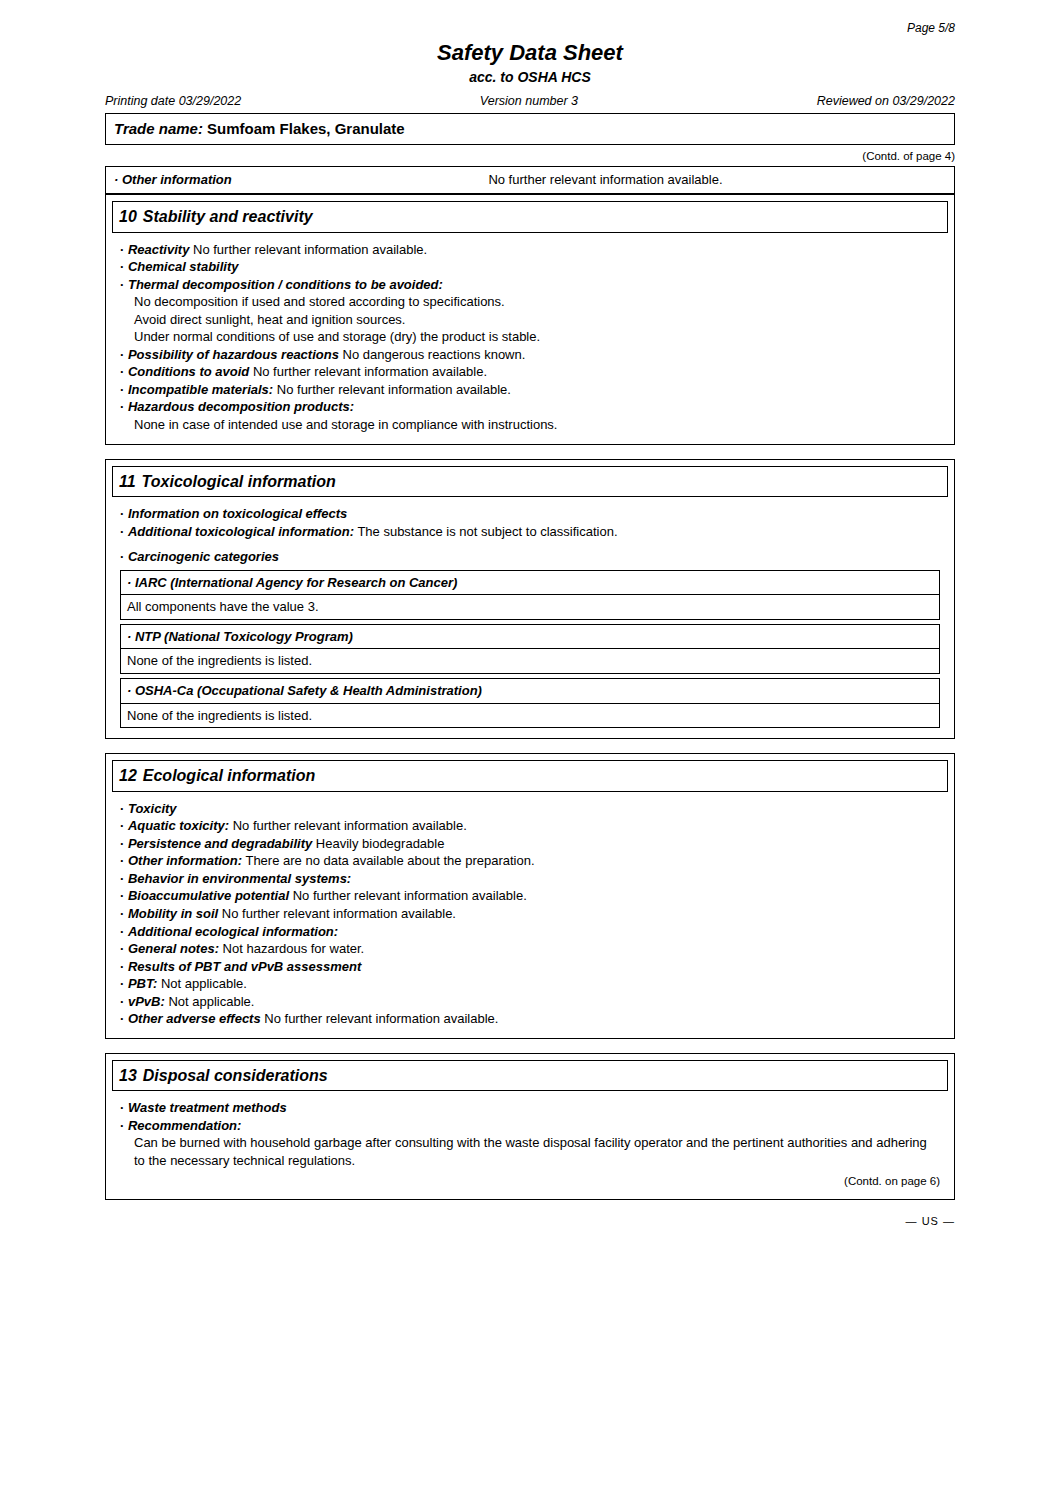Page 5/8
Safety Data Sheet
acc. to OSHA HCS
Printing date 03/29/2022 Version number 3 Reviewed on 03/29/2022
Trade name: Sumfoam Flakes, Granulate
(Contd. of page 4)
Other information
No further relevant information available.
10 Stability and reactivity
Reactivity No further relevant information available.
Chemical stability
Thermal decomposition / conditions to be avoided:
No decomposition if used and stored according to specifications.
Avoid direct sunlight, heat and ignition sources.
Under normal conditions of use and storage (dry) the product is stable.
Possibility of hazardous reactions No dangerous reactions known.
Conditions to avoid No further relevant information available.
Incompatible materials: No further relevant information available.
Hazardous decomposition products:
None in case of intended use and storage in compliance with instructions.
11 Toxicological information
Information on toxicological effects
Additional toxicological information: The substance is not subject to classification.
Carcinogenic categories
IARC (International Agency for Research on Cancer)
All components have the value 3.
NTP (National Toxicology Program)
None of the ingredients is listed.
OSHA-Ca (Occupational Safety & Health Administration)
None of the ingredients is listed.
12 Ecological information
Toxicity
Aquatic toxicity: No further relevant information available.
Persistence and degradability Heavily biodegradable
Other information: There are no data available about the preparation.
Behavior in environmental systems:
Bioaccumulative potential No further relevant information available.
Mobility in soil No further relevant information available.
Additional ecological information:
General notes: Not hazardous for water.
Results of PBT and vPvB assessment
PBT: Not applicable.
vPvB: Not applicable.
Other adverse effects No further relevant information available.
13 Disposal considerations
Waste treatment methods
Recommendation:
Can be burned with household garbage after consulting with the waste disposal facility operator and the pertinent authorities and adhering to the necessary technical regulations.
(Contd. on page 6)
— US —